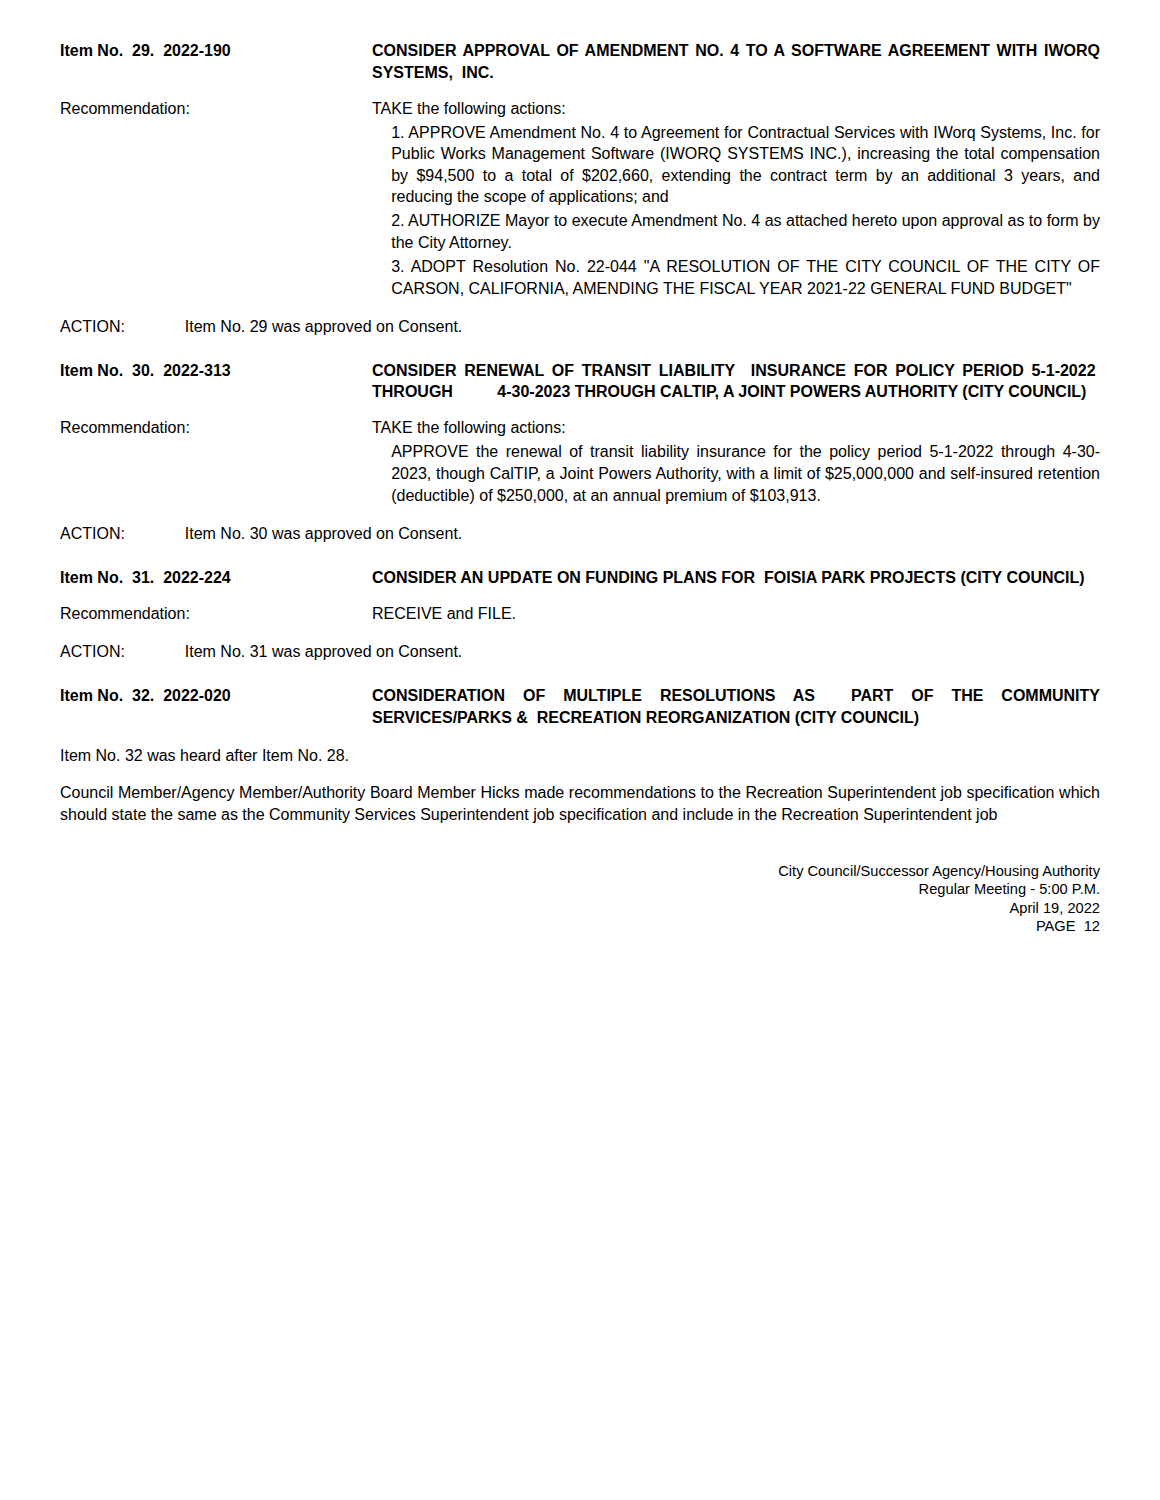Item No. 29. 2022-190
CONSIDER APPROVAL OF AMENDMENT NO. 4 TO A SOFTWARE AGREEMENT WITH IWORQ SYSTEMS, INC.
Recommendation:
TAKE the following actions:
1. APPROVE Amendment No. 4 to Agreement for Contractual Services with IWorq Systems, Inc. for Public Works Management Software (IWORQ SYSTEMS INC.), increasing the total compensation by $94,500 to a total of $202,660, extending the contract term by an additional 3 years, and reducing the scope of applications; and
2. AUTHORIZE Mayor to execute Amendment No. 4 as attached hereto upon approval as to form by the City Attorney.
3. ADOPT Resolution No. 22-044 "A RESOLUTION OF THE CITY COUNCIL OF THE CITY OF CARSON, CALIFORNIA, AMENDING THE FISCAL YEAR 2021-22 GENERAL FUND BUDGET"
ACTION:
Item No. 29 was approved on Consent.
Item No. 30. 2022-313
CONSIDER RENEWAL OF TRANSIT LIABILITY INSURANCE FOR POLICY PERIOD 5-1-2022 THROUGH 4-30-2023 THROUGH CALTIP, A JOINT POWERS AUTHORITY (CITY COUNCIL)
Recommendation:
TAKE the following actions:
APPROVE the renewal of transit liability insurance for the policy period 5-1-2022 through 4-30-2023, though CalTIP, a Joint Powers Authority, with a limit of $25,000,000 and self-insured retention (deductible) of $250,000, at an annual premium of $103,913.
ACTION:
Item No. 30 was approved on Consent.
Item No. 31. 2022-224
CONSIDER AN UPDATE ON FUNDING PLANS FOR FOISIA PARK PROJECTS (CITY COUNCIL)
Recommendation:
RECEIVE and FILE.
ACTION:
Item No. 31 was approved on Consent.
Item No. 32. 2022-020
CONSIDERATION OF MULTIPLE RESOLUTIONS AS PART OF THE COMMUNITY SERVICES/PARKS & RECREATION REORGANIZATION (CITY COUNCIL)
Item No. 32 was heard after Item No. 28.
Council Member/Agency Member/Authority Board Member Hicks made recommendations to the Recreation Superintendent job specification which should state the same as the Community Services Superintendent job specification and include in the Recreation Superintendent job
City Council/Successor Agency/Housing Authority
Regular Meeting - 5:00 P.M.
April 19, 2022
PAGE 12